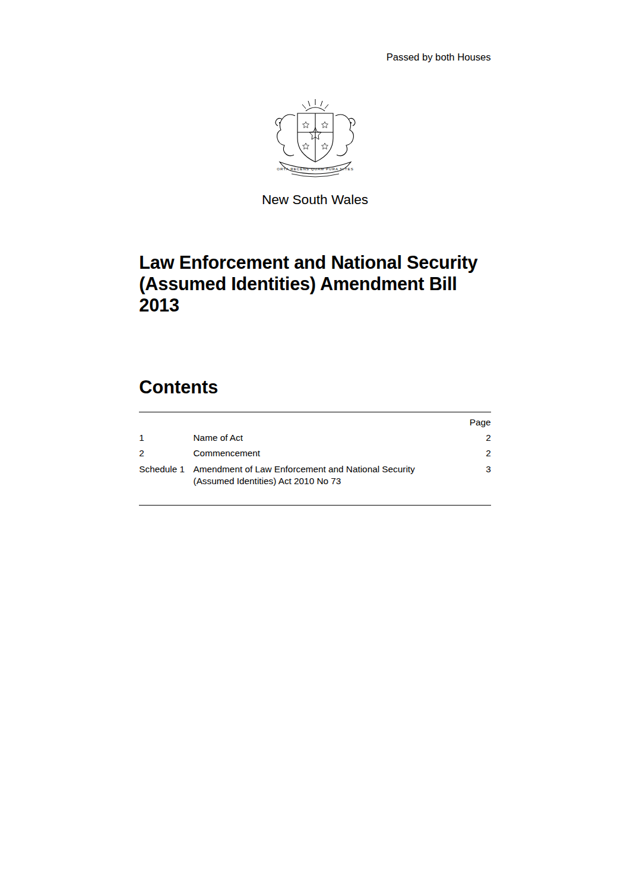Passed by both Houses
ORTA RECENS QUAM PURA NITES
New South Wales
Law Enforcement and National Security (Assumed Identities) Amendment Bill 2013
Contents
| | | Page |
| 1 | Name of Act | 2 |
| 2 | Commencement | 2 |
| Schedule 1 | Amendment of Law Enforcement and National Security (Assumed Identities) Act 2010 No 73 | 3 |